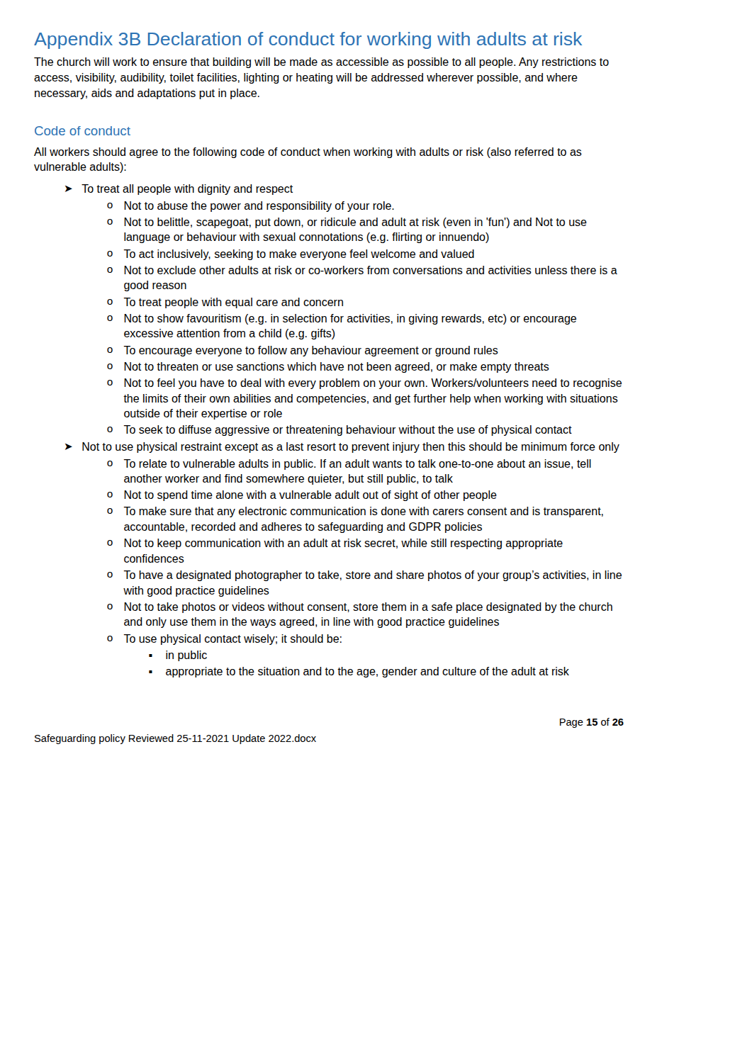Appendix 3B Declaration of conduct for working with adults at risk
The church will work to ensure that building will be made as accessible as possible to all people. Any restrictions to access, visibility, audibility, toilet facilities, lighting or heating will be addressed wherever possible, and where necessary, aids and adaptations put in place.
Code of conduct
All workers should agree to the following code of conduct when working with adults or risk (also referred to as vulnerable adults):
To treat all people with dignity and respect
Not to abuse the power and responsibility of your role.
Not to belittle, scapegoat, put down, or ridicule and adult at risk (even in 'fun') and Not to use language or behaviour with sexual connotations (e.g. flirting or innuendo)
To act inclusively, seeking to make everyone feel welcome and valued
Not to exclude other adults at risk or co-workers from conversations and activities unless there is a good reason
To treat people with equal care and concern
Not to show favouritism (e.g. in selection for activities, in giving rewards, etc) or encourage excessive attention from a child (e.g. gifts)
To encourage everyone to follow any behaviour agreement or ground rules
Not to threaten or use sanctions which have not been agreed, or make empty threats
Not to feel you have to deal with every problem on your own. Workers/volunteers need to recognise the limits of their own abilities and competencies, and get further help when working with situations outside of their expertise or role
To seek to diffuse aggressive or threatening behaviour without the use of physical contact
Not to use physical restraint except as a last resort to prevent injury then this should be minimum force only
To relate to vulnerable adults in public. If an adult wants to talk one-to-one about an issue, tell another worker and find somewhere quieter, but still public, to talk
Not to spend time alone with a vulnerable adult out of sight of other people
To make sure that any electronic communication is done with carers consent and is transparent, accountable, recorded and adheres to safeguarding and GDPR policies
Not to keep communication with an adult at risk secret, while still respecting appropriate confidences
To have a designated photographer to take, store and share photos of your group’s activities, in line with good practice guidelines
Not to take photos or videos without consent, store them in a safe place designated by the church and only use them in the ways agreed, in line with good practice guidelines
To use physical contact wisely; it should be:
in public
appropriate to the situation and to the age, gender and culture of the adult at risk
Page 15 of 26
Safeguarding policy Reviewed 25-11-2021 Update 2022.docx